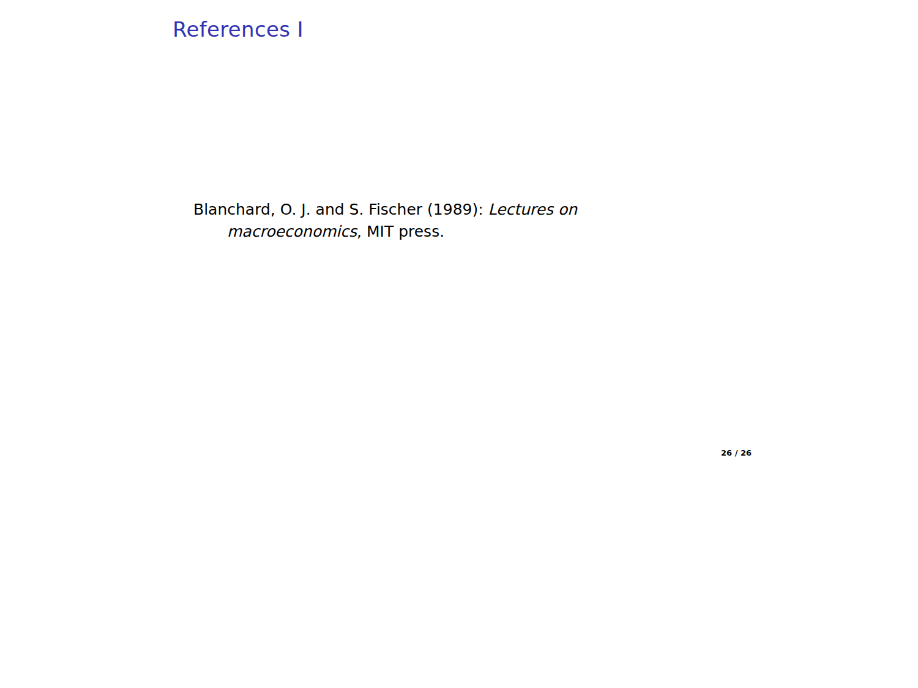References I
Blanchard, O. J. and S. Fischer (1989): Lectures on macroeconomics, MIT press.
26 / 26